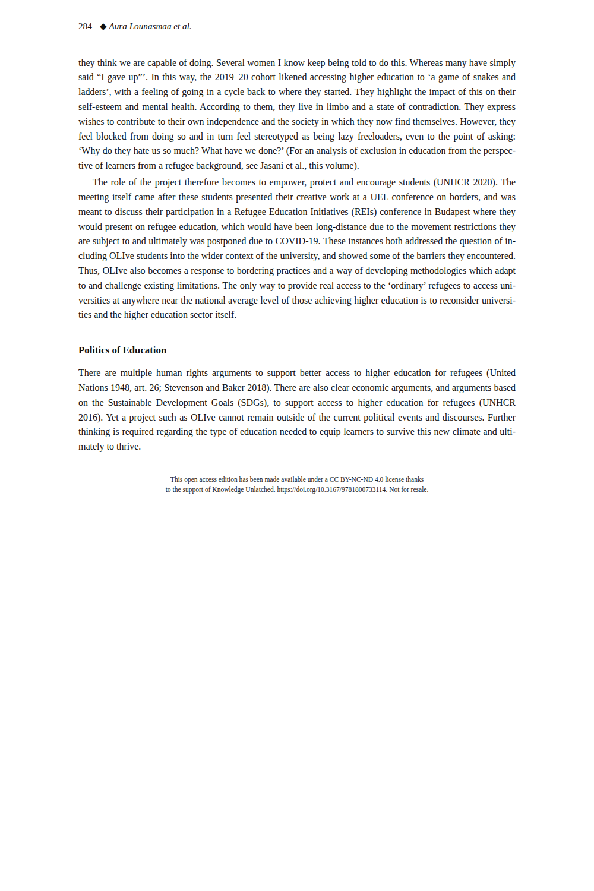284 ◆ Aura Lounasmaa et al.
they think we are capable of doing. Several women I know keep being told to do this. Whereas many have simply said “I gave up”’. In this way, the 2019–20 cohort likened accessing higher education to ‘a game of snakes and ladders’, with a feeling of going in a cycle back to where they started. They highlight the impact of this on their self-esteem and mental health. According to them, they live in limbo and a state of contradiction. They express wishes to contribute to their own independence and the society in which they now find themselves. However, they feel blocked from doing so and in turn feel stereotyped as being lazy freeloaders, even to the point of asking: ‘Why do they hate us so much? What have we done?’ (For an analysis of exclusion in education from the perspective of learners from a refugee background, see Jasani et al., this volume).
The role of the project therefore becomes to empower, protect and encourage students (UNHCR 2020). The meeting itself came after these students presented their creative work at a UEL conference on borders, and was meant to discuss their participation in a Refugee Education Initiatives (REIs) conference in Budapest where they would present on refugee education, which would have been long-distance due to the movement restrictions they are subject to and ultimately was postponed due to COVID-19. These instances both addressed the question of including OLIve students into the wider context of the university, and showed some of the barriers they encountered. Thus, OLIve also becomes a response to bordering practices and a way of developing methodologies which adapt to and challenge existing limitations. The only way to provide real access to the ‘ordinary’ refugees to access universities at anywhere near the national average level of those achieving higher education is to reconsider universities and the higher education sector itself.
Politics of Education
There are multiple human rights arguments to support better access to higher education for refugees (United Nations 1948, art. 26; Stevenson and Baker 2018). There are also clear economic arguments, and arguments based on the Sustainable Development Goals (SDGs), to support access to higher education for refugees (UNHCR 2016). Yet a project such as OLIve cannot remain outside of the current political events and discourses. Further thinking is required regarding the type of education needed to equip learners to survive this new climate and ultimately to thrive.
This open access edition has been made available under a CC BY-NC-ND 4.0 license thanks
to the support of Knowledge Unlatched. https://doi.org/10.3167/9781800733114. Not for resale.